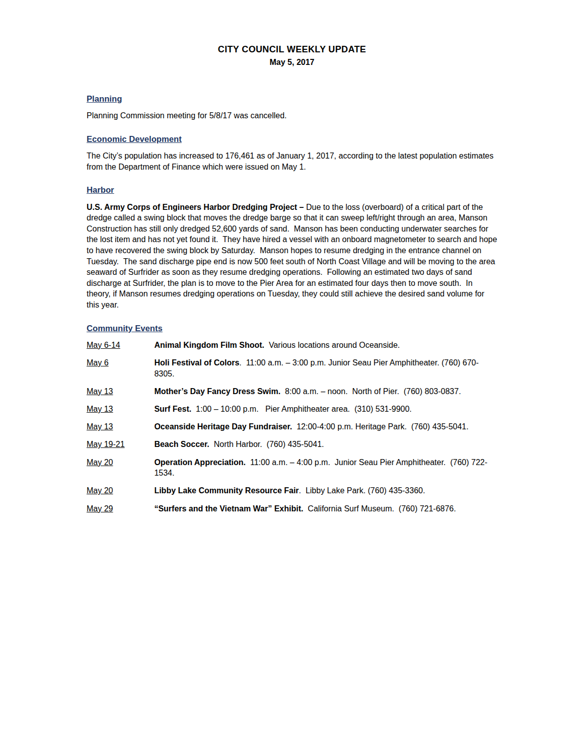CITY COUNCIL WEEKLY UPDATE
May 5, 2017
Planning
Planning Commission meeting for 5/8/17 was cancelled.
Economic Development
The City’s population has increased to 176,461 as of January 1, 2017, according to the latest population estimates from the Department of Finance which were issued on May 1.
Harbor
U.S. Army Corps of Engineers Harbor Dredging Project – Due to the loss (overboard) of a critical part of the dredge called a swing block that moves the dredge barge so that it can sweep left/right through an area, Manson Construction has still only dredged 52,600 yards of sand. Manson has been conducting underwater searches for the lost item and has not yet found it. They have hired a vessel with an onboard magnetometer to search and hope to have recovered the swing block by Saturday. Manson hopes to resume dredging in the entrance channel on Tuesday. The sand discharge pipe end is now 500 feet south of North Coast Village and will be moving to the area seaward of Surfrider as soon as they resume dredging operations. Following an estimated two days of sand discharge at Surfrider, the plan is to move to the Pier Area for an estimated four days then to move south. In theory, if Manson resumes dredging operations on Tuesday, they could still achieve the desired sand volume for this year.
Community Events
| May 6-14 | Animal Kingdom Film Shoot. Various locations around Oceanside. |
| May 6 | Holi Festival of Colors . 11:00 a.m. – 3:00 p.m. Junior Seau Pier Amphitheater. (760) 670-8305. |
| May 13 | Mother’s Day Fancy Dress Swim. 8:00 a.m. – noon. North of Pier. (760) 803-0837. |
| May 13 | Surf Fest. 1:00 – 10:00 p.m. Pier Amphitheater area. (310) 531-9900. |
| May 13 | Oceanside Heritage Day Fundraiser. 12:00-4:00 p.m. Heritage Park. (760) 435-5041. |
| May 19-21 | Beach Soccer. North Harbor. (760) 435-5041. |
| May 20 | Operation Appreciation. 11:00 a.m. – 4:00 p.m. Junior Seau Pier Amphitheater. (760) 722-1534. |
| May 20 | Libby Lake Community Resource Fair . Libby Lake Park. (760) 435-3360. |
| May 29 | “Surfers and the Vietnam War” Exhibit. California Surf Museum. (760) 721-6876. |